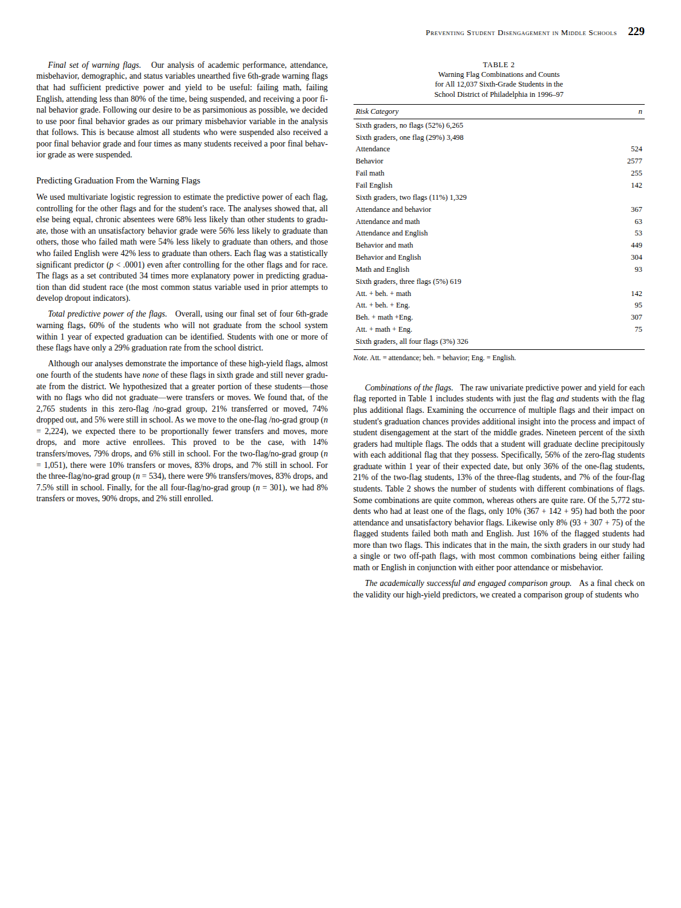Preventing Student Disengagement in Middle Schools 229
Final set of warning flags. Our analysis of academic performance, attendance, misbehavior, demographic, and status variables unearthed five 6th-grade warning flags that had sufficient predictive power and yield to be useful: failing math, failing English, attending less than 80% of the time, being suspended, and receiving a poor final behavior grade. Following our desire to be as parsimonious as possible, we decided to use poor final behavior grades as our primary misbehavior variable in the analysis that follows. This is because almost all students who were suspended also received a poor final behavior grade and four times as many students received a poor final behavior grade as were suspended.
Predicting Graduation From the Warning Flags
We used multivariate logistic regression to estimate the predictive power of each flag, controlling for the other flags and for the student's race. The analyses showed that, all else being equal, chronic absentees were 68% less likely than other students to graduate, those with an unsatisfactory behavior grade were 56% less likely to graduate than others, those who failed math were 54% less likely to graduate than others, and those who failed English were 42% less to graduate than others. Each flag was a statistically significant predictor (p < .0001) even after controlling for the other flags and for race. The flags as a set contributed 34 times more explanatory power in predicting graduation than did student race (the most common status variable used in prior attempts to develop dropout indicators).
Total predictive power of the flags. Overall, using our final set of four 6th-grade warning flags, 60% of the students who will not graduate from the school system within 1 year of expected graduation can be identified. Students with one or more of these flags have only a 29% graduation rate from the school district.
Although our analyses demonstrate the importance of these high-yield flags, almost one fourth of the students have none of these flags in sixth grade and still never graduate from the district. We hypothesized that a greater portion of these students—those with no flags who did not graduate—were transfers or moves. We found that, of the 2,765 students in this zero-flag /no-grad group, 21% transferred or moved, 74% dropped out, and 5% were still in school. As we move to the one-flag /no-grad group (n = 2,224), we expected there to be proportionally fewer transfers and moves, more drops, and more active enrollees. This proved to be the case, with 14% transfers/moves, 79% drops, and 6% still in school. For the two-flag/no-grad group (n = 1,051), there were 10% transfers or moves, 83% drops, and 7% still in school. For the three-flag/no-grad group (n = 534), there were 9% transfers/moves, 83% drops, and 7.5% still in school. Finally, for the all four-flag/no-grad group (n = 301), we had 8% transfers or moves, 90% drops, and 2% still enrolled.
TABLE 2 Warning Flag Combinations and Counts
for All 12,037 Sixth-Grade Students in the
School District of Philadelphia in 1996–97
| Risk Category | n |
| --- | --- |
| Sixth graders, no flags (52%) 6,265 | |
| Sixth graders, one flag (29%) 3,498 | |
| Attendance | 524 |
| Behavior | 2577 |
| Fail math | 255 |
| Fail English | 142 |
| Sixth graders, two flags (11%) 1,329 | |
| Attendance and behavior | 367 |
| Attendance and math | 63 |
| Attendance and English | 53 |
| Behavior and math | 449 |
| Behavior and English | 304 |
| Math and English | 93 |
| Sixth graders, three flags (5%) 619 | |
| Att. + beh. + math | 142 |
| Att. + beh. + Eng. | 95 |
| Beh. + math +Eng. | 307 |
| Att. + math + Eng. | 75 |
| Sixth graders, all four flags (3%) 326 | |
Note. Att. = attendance; beh. = behavior; Eng. = English.
Combinations of the flags. The raw univariate predictive power and yield for each flag reported in Table 1 includes students with just the flag and students with the flag plus additional flags. Examining the occurrence of multiple flags and their impact on student's graduation chances provides additional insight into the process and impact of student disengagement at the start of the middle grades. Nineteen percent of the sixth graders had multiple flags. The odds that a student will graduate decline precipitously with each additional flag that they possess. Specifically, 56% of the zero-flag students graduate within 1 year of their expected date, but only 36% of the one-flag students, 21% of the two-flag students, 13% of the three-flag students, and 7% of the four-flag students. Table 2 shows the number of students with different combinations of flags. Some combinations are quite common, whereas others are quite rare. Of the 5,772 students who had at least one of the flags, only 10% (367 + 142 + 95) had both the poor attendance and unsatisfactory behavior flags. Likewise only 8% (93 + 307 + 75) of the flagged students failed both math and English. Just 16% of the flagged students had more than two flags. This indicates that in the main, the sixth graders in our study had a single or two off-path flags, with most common combinations being either failing math or English in conjunction with either poor attendance or misbehavior.
The academically successful and engaged comparison group. As a final check on the validity our high-yield predictors, we created a comparison group of students who